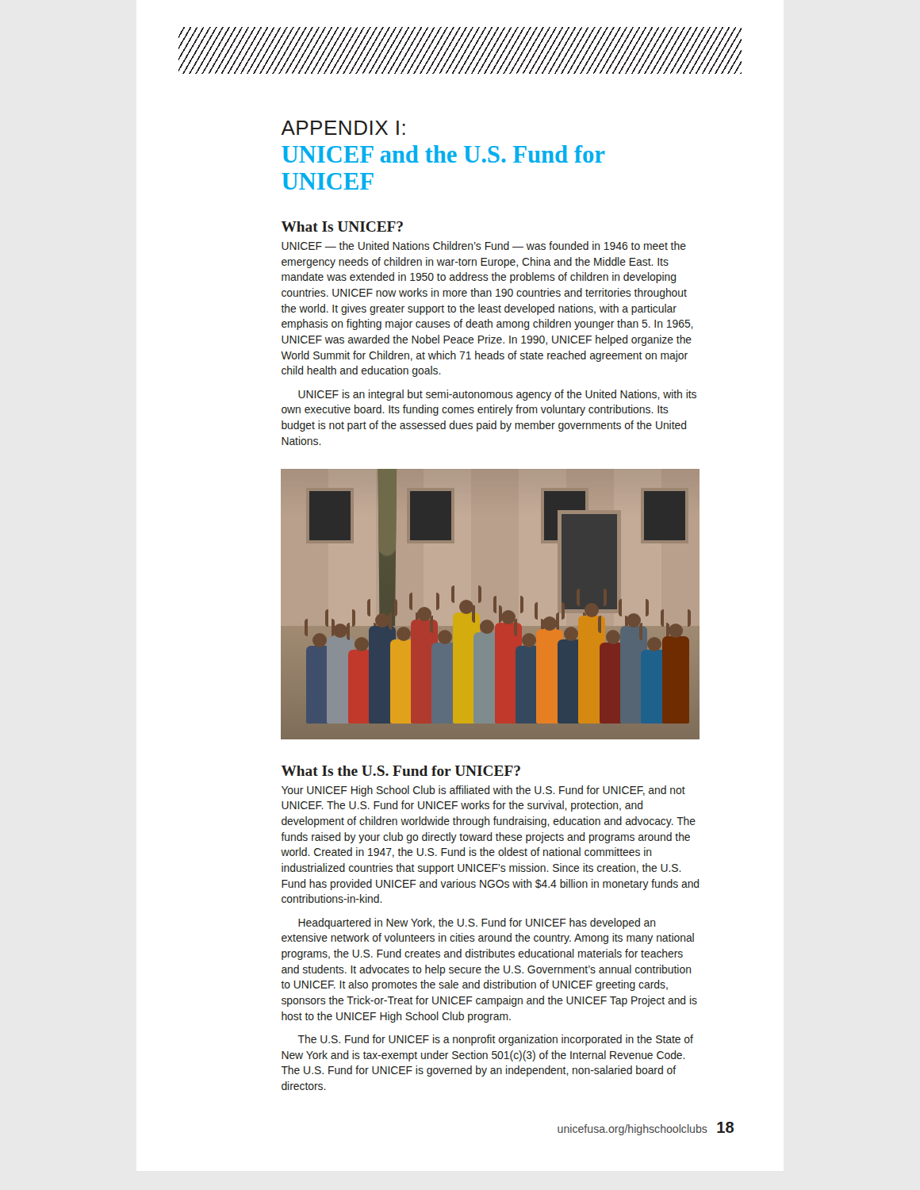Appendix I:
UNICEF and the U.S. Fund for UNICEF
What Is UNICEF?
UNICEF — the United Nations Children’s Fund — was founded in 1946 to meet the emergency needs of children in war-torn Europe, China and the Middle East. Its mandate was extended in 1950 to address the problems of children in developing countries. UNICEF now works in more than 190 countries and territories throughout the world. It gives greater support to the least developed nations, with a particular emphasis on fighting major causes of death among children younger than 5. In 1965, UNICEF was awarded the Nobel Peace Prize. In 1990, UNICEF helped organize the World Summit for Children, at which 71 heads of state reached agreement on major child health and education goals.
UNICEF is an integral but semi-autonomous agency of the United Nations, with its own executive board. Its funding comes entirely from voluntary contributions. Its budget is not part of the assessed dues paid by member governments of the United Nations.
What Is the U.S. Fund for UNICEF?
Your UNICEF High School Club is affiliated with the U.S. Fund for UNICEF, and not UNICEF. The U.S. Fund for UNICEF works for the survival, protection, and development of children worldwide through fundraising, education and advocacy. The funds raised by your club go directly toward these projects and programs around the world. Created in 1947, the U.S. Fund is the oldest of national committees in industrialized countries that support UNICEF’s mission. Since its creation, the U.S. Fund has provided UNICEF and various NGOs with $4.4 billion in monetary funds and contributions-in-kind.
Headquartered in New York, the U.S. Fund for UNICEF has developed an extensive network of volunteers in cities around the country. Among its many national programs, the U.S. Fund creates and distributes educational materials for teachers and students. It advocates to help secure the U.S. Government’s annual contribution to UNICEF. It also promotes the sale and distribution of UNICEF greeting cards, sponsors the Trick-or-Treat for UNICEF campaign and the UNICEF Tap Project and is host to the UNICEF High School Club program.
The U.S. Fund for UNICEF is a nonprofit organization incorporated in the State of New York and is tax-exempt under Section 501(c)(3) of the Internal Revenue Code. The U.S. Fund for UNICEF is governed by an independent, non-salaried board of directors.
unicefusa.org/highschoolclubs 18